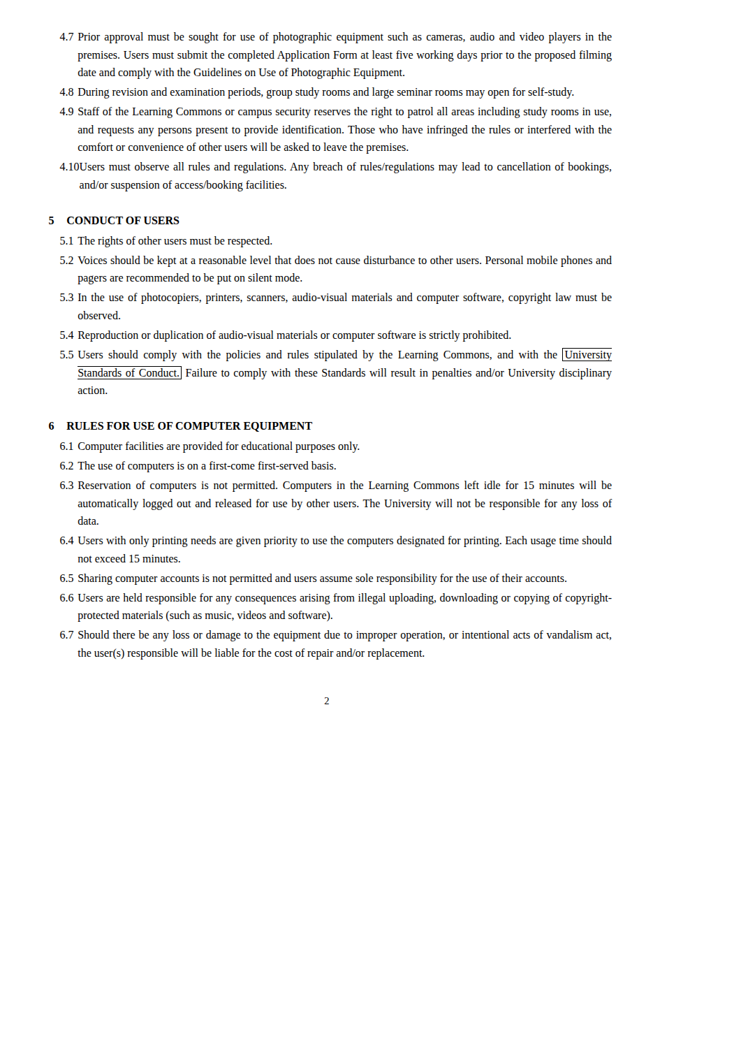4.7 Prior approval must be sought for use of photographic equipment such as cameras, audio and video players in the premises. Users must submit the completed Application Form at least five working days prior to the proposed filming date and comply with the Guidelines on Use of Photographic Equipment.
4.8 During revision and examination periods, group study rooms and large seminar rooms may open for self-study.
4.9 Staff of the Learning Commons or campus security reserves the right to patrol all areas including study rooms in use, and requests any persons present to provide identification. Those who have infringed the rules or interfered with the comfort or convenience of other users will be asked to leave the premises.
4.10 Users must observe all rules and regulations. Any breach of rules/regulations may lead to cancellation of bookings, and/or suspension of access/booking facilities.
5 CONDUCT OF USERS
5.1 The rights of other users must be respected.
5.2 Voices should be kept at a reasonable level that does not cause disturbance to other users. Personal mobile phones and pagers are recommended to be put on silent mode.
5.3 In the use of photocopiers, printers, scanners, audio-visual materials and computer software, copyright law must be observed.
5.4 Reproduction or duplication of audio-visual materials or computer software is strictly prohibited.
5.5 Users should comply with the policies and rules stipulated by the Learning Commons, and with the University Standards of Conduct. Failure to comply with these Standards will result in penalties and/or University disciplinary action.
6 RULES FOR USE OF COMPUTER EQUIPMENT
6.1 Computer facilities are provided for educational purposes only.
6.2 The use of computers is on a first-come first-served basis.
6.3 Reservation of computers is not permitted. Computers in the Learning Commons left idle for 15 minutes will be automatically logged out and released for use by other users. The University will not be responsible for any loss of data.
6.4 Users with only printing needs are given priority to use the computers designated for printing. Each usage time should not exceed 15 minutes.
6.5 Sharing computer accounts is not permitted and users assume sole responsibility for the use of their accounts.
6.6 Users are held responsible for any consequences arising from illegal uploading, downloading or copying of copyright-protected materials (such as music, videos and software).
6.7 Should there be any loss or damage to the equipment due to improper operation, or intentional acts of vandalism act, the user(s) responsible will be liable for the cost of repair and/or replacement.
2